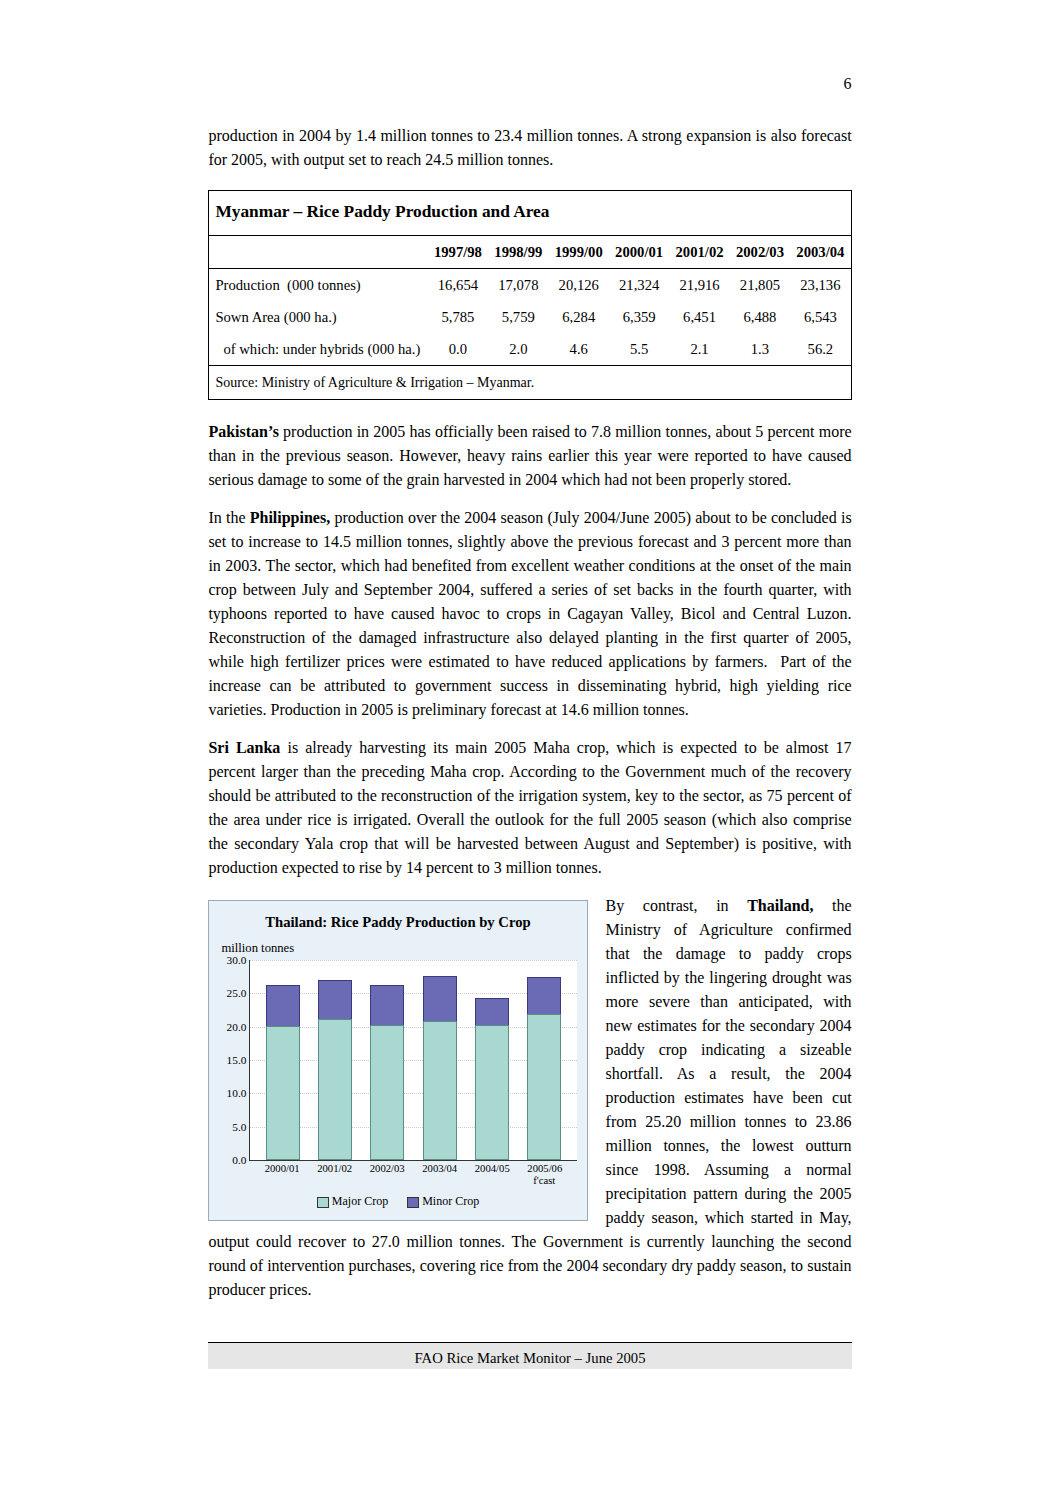6
production in 2004 by 1.4 million tonnes to 23.4 million tonnes. A strong expansion is also forecast for 2005, with output set to reach 24.5 million tonnes.
Myanmar – Rice Paddy Production and Area
| | 1997/98 | 1998/99 | 1999/00 | 2000/01 | 2001/02 | 2002/03 | 2003/04 |
| --- | --- | --- | --- | --- | --- | --- | --- |
| Production (000 tonnes) | 16,654 | 17,078 | 20,126 | 21,324 | 21,916 | 21,805 | 23,136 |
| Sown Area (000 ha.) | 5,785 | 5,759 | 6,284 | 6,359 | 6,451 | 6,488 | 6,543 |
| of which: under hybrids (000 ha.) | 0.0 | 2.0 | 4.6 | 5.5 | 2.1 | 1.3 | 56.2 |
| Source: Ministry of Agriculture & Irrigation – Myanmar. |
Pakistan’s production in 2005 has officially been raised to 7.8 million tonnes, about 5 percent more than in the previous season. However, heavy rains earlier this year were reported to have caused serious damage to some of the grain harvested in 2004 which had not been properly stored.
In the Philippines, production over the 2004 season (July 2004/June 2005) about to be concluded is set to increase to 14.5 million tonnes, slightly above the previous forecast and 3 percent more than in 2003. The sector, which had benefited from excellent weather conditions at the onset of the main crop between July and September 2004, suffered a series of set backs in the fourth quarter, with typhoons reported to have caused havoc to crops in Cagayan Valley, Bicol and Central Luzon. Reconstruction of the damaged infrastructure also delayed planting in the first quarter of 2005, while high fertilizer prices were estimated to have reduced applications by farmers. Part of the increase can be attributed to government success in disseminating hybrid, high yielding rice varieties. Production in 2005 is preliminary forecast at 14.6 million tonnes.
Sri Lanka is already harvesting its main 2005 Maha crop, which is expected to be almost 17 percent larger than the preceding Maha crop. According to the Government much of the recovery should be attributed to the reconstruction of the irrigation system, key to the sector, as 75 percent of the area under rice is irrigated. Overall the outlook for the full 2005 season (which also comprise the secondary Yala crop that will be harvested between August and September) is positive, with production expected to rise by 14 percent to 3 million tonnes.
Thailand: Rice Paddy Production by Crop
million tonnes
30.0 25.0 20.0 15.0 10.0 5.0 0.0
2000/01 2001/02 2002/03 2003/04 2004/05 2005/06
f'cast
Major Crop Minor Crop
By contrast, in Thailand, the Ministry of Agriculture confirmed that the damage to paddy crops inflicted by the lingering drought was more severe than anticipated, with new estimates for the secondary 2004 paddy crop indicating a sizeable shortfall. As a result, the 2004 production estimates have been cut from 25.20 million tonnes to 23.86 million tonnes, the lowest outturn since 1998. Assuming a normal precipitation pattern during the 2005 paddy season, which started in May, output could recover to 27.0 million tonnes. The Government is currently launching the second round of intervention purchases, covering rice from the 2004 secondary dry paddy season, to sustain producer prices.
FAO Rice Market Monitor – June 2005